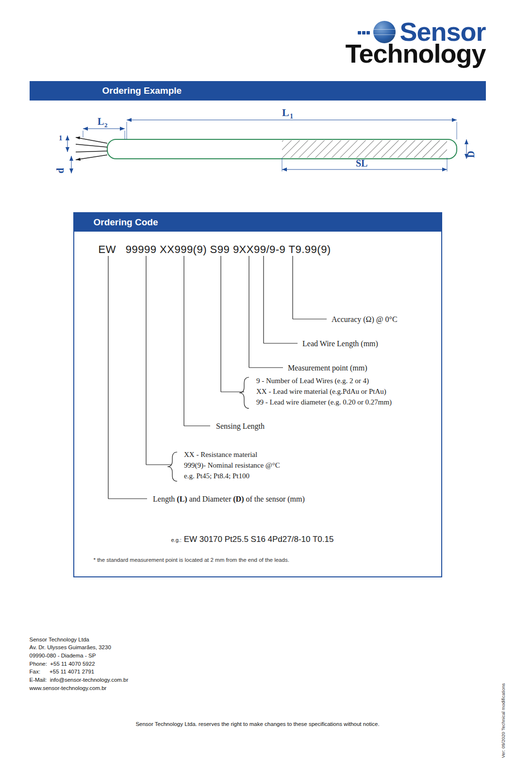Sensor Technology
Ordering Example
L 1 L 2 1 d D SL
Ordering Code
EW 99999 XX999(9) S99 9XX99/9-9 T9.99(9)
Accuracy (Ω) @ 0°C Lead Wire Length (mm) Measurement point (mm) 9 - Number of Lead Wires (e.g. 2 or 4) XX - Lead wire material (e.g.PdAu or PtAu) 99 - Lead wire diameter (e.g. 0.20 or 0.27mm) Sensing Length XX - Resistance material 999(9)- Nominal resistance @°C e.g. Pt45; Pt8.4; Pt100 Length (L) and Diameter (D) of the sensor (mm)
e.g.: EW 30170 Pt25.5 S16 4Pd27/8-10 T0.15
* the standard measurement point is located at 2 mm from the end of the leads.
Sensor Technology Ltda
Av. Dr. Ulysses Guimarães, 3230
09990-080 - Diadema - SP
Phone: +55 11 4070 5922
Fax: +55 11 4071 2791
E-Mail: info@sensor-technology.com.br
www.sensor-technology.com.br
Sensor Technology Ltda. reserves the right to make changes to these specifications without notice.
Ver: 09/2020 Technical modifications